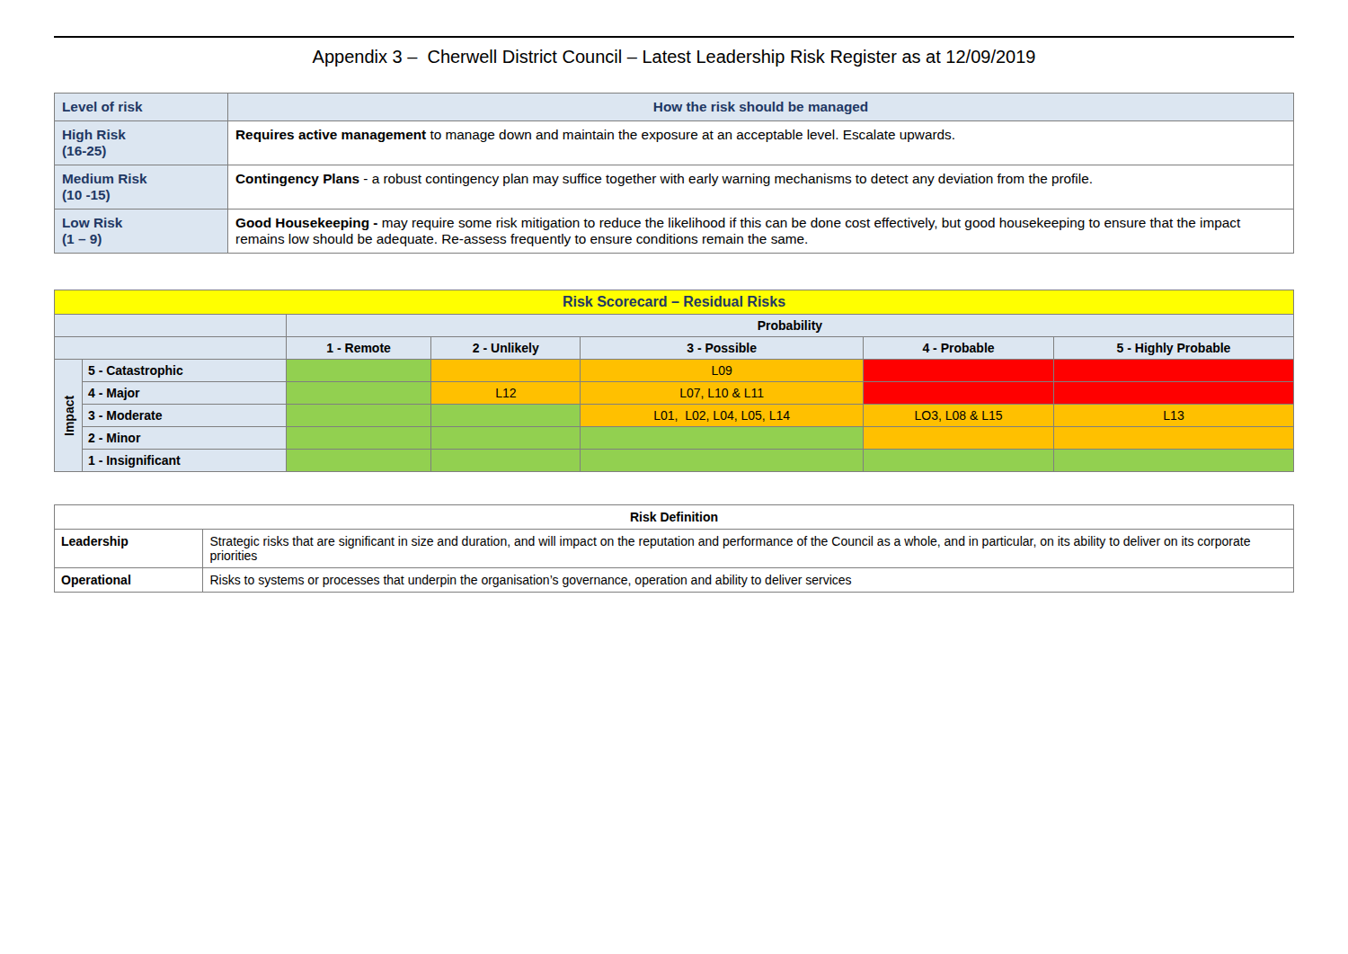Appendix 3 – Cherwell District Council – Latest Leadership Risk Register as at 12/09/2019
| Level of risk | How the risk should be managed |
| --- | --- |
| High Risk (16-25) | Requires active management to manage down and maintain the exposure at an acceptable level. Escalate upwards. |
| Medium Risk (10 -15) | Contingency Plans - a robust contingency plan may suffice together with early warning mechanisms to detect any deviation from the profile. |
| Low Risk (1 – 9) | Good Housekeeping - may require some risk mitigation to reduce the likelihood if this can be done cost effectively, but good housekeeping to ensure that the impact remains low should be adequate. Re-assess frequently to ensure conditions remain the same. |
| Risk Scorecard – Residual Risks |
| | Probability |
| | 1 - Remote | 2 - Unlikely | 3 - Possible | 4 - Probable | 5 - Highly Probable |
| Impact | 5 - Catastrophic | | | L09 | | |
| 4 - Major | | L12 | L07, L10 & L11 | | |
| 3 - Moderate | | | L01, L02, L04, L05, L14 | LO3, L08 & L15 | L13 |
| 2 - Minor | | | | | |
| 1 - Insignificant | | | | | |
| Risk Definition |
| Leadership | Strategic risks that are significant in size and duration, and will impact on the reputation and performance of the Council as a whole, and in particular, on its ability to deliver on its corporate priorities |
| Operational | Risks to systems or processes that underpin the organisation’s governance, operation and ability to deliver services |